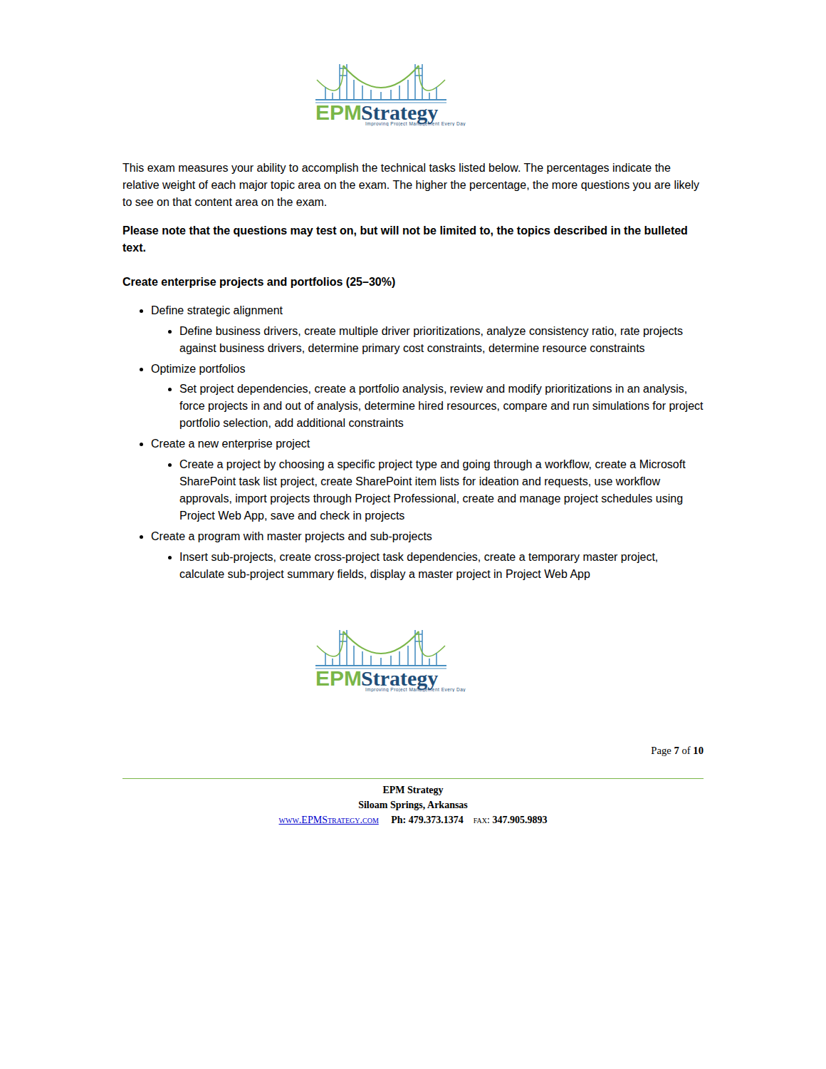EPM Strategy Improving Project Management Every Day
This exam measures your ability to accomplish the technical tasks listed below. The percentages indicate the relative weight of each major topic area on the exam. The higher the percentage, the more questions you are likely to see on that content area on the exam.
Please note that the questions may test on, but will not be limited to, the topics described in the bulleted text.
Create enterprise projects and portfolios (25–30%)
Define strategic alignment
Define business drivers, create multiple driver prioritizations, analyze consistency ratio, rate projects against business drivers, determine primary cost constraints, determine resource constraints
Optimize portfolios
Set project dependencies, create a portfolio analysis, review and modify prioritizations in an analysis, force projects in and out of analysis, determine hired resources, compare and run simulations for project portfolio selection, add additional constraints
Create a new enterprise project
Create a project by choosing a specific project type and going through a workflow, create a Microsoft SharePoint task list project, create SharePoint item lists for ideation and requests, use workflow approvals, import projects through Project Professional, create and manage project schedules using Project Web App, save and check in projects
Create a program with master projects and sub-projects
Insert sub-projects, create cross-project task dependencies, create a temporary master project, calculate sub-project summary fields, display a master project in Project Web App
EPM Strategy Improving Project Management Every Day
Page 7 of 10
EPM Strategy
Siloam Springs, Arkansas
www.EPMStrategy.com Ph: 479.373.1374 fax: 347.905.9893